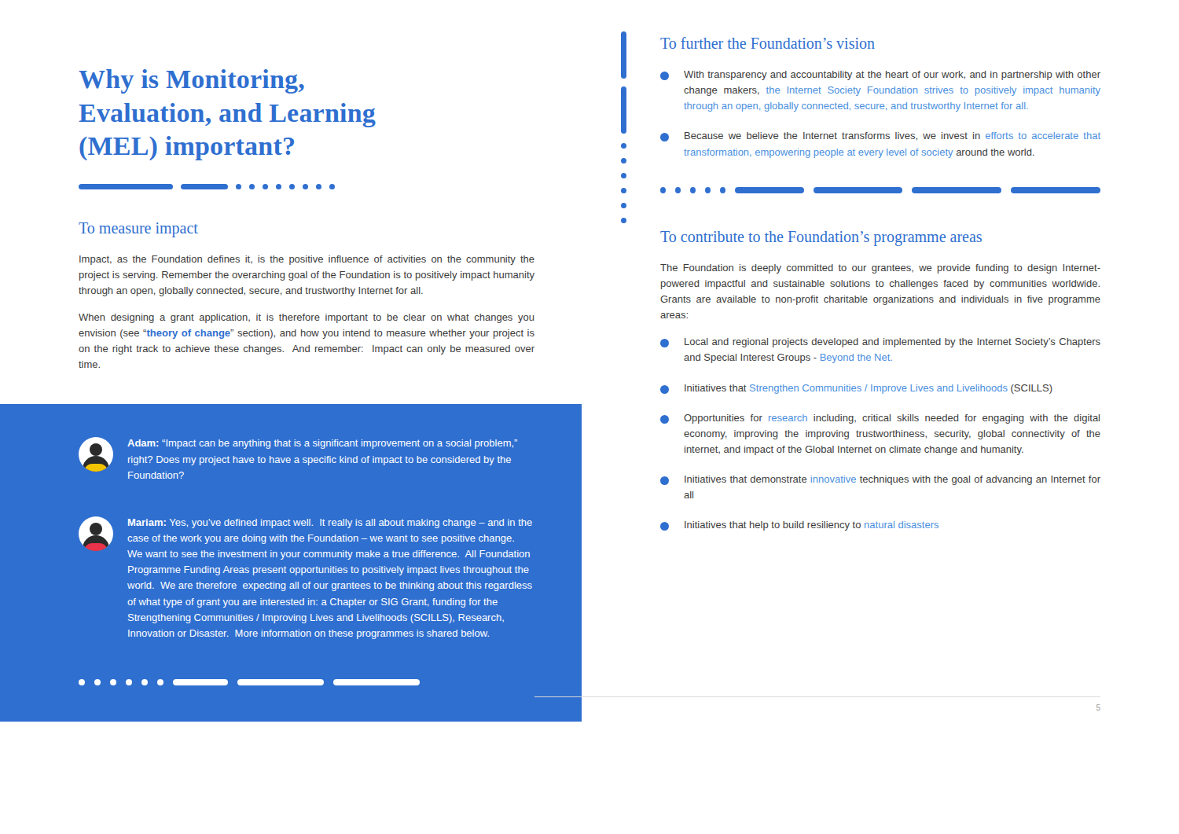Why is Monitoring,
Evaluation, and Learning
(MEL) important?
To measure impact
Impact, as the Foundation defines it, is the positive influence of activities on the community the project is serving. Remember the overarching goal of the Foundation is to positively impact humanity through an open, globally connected, secure, and trustworthy Internet for all.
When designing a grant application, it is therefore important to be clear on what changes you envision (see “theory of change” section), and how you intend to measure whether your project is on the right track to achieve these changes. And remember: Impact can only be measured over time.
Adam: “Impact can be anything that is a significant improvement on a social problem,” right? Does my project have to have a specific kind of impact to be considered by the Foundation?
Mariam: Yes, you’ve defined impact well. It really is all about making change – and in the case of the work you are doing with the Foundation – we want to see positive change. We want to see the investment in your community make a true difference. All Foundation Programme Funding Areas present opportunities to positively impact lives throughout the world. We are therefore expecting all of our grantees to be thinking about this regardless of what type of grant you are interested in: a Chapter or SIG Grant, funding for the Strengthening Communities / Improving Lives and Livelihoods (SCILLS), Research, Innovation or Disaster. More information on these programmes is shared below.
To further the Foundation’s vision
With transparency and accountability at the heart of our work, and in partnership with other change makers, the Internet Society Foundation strives to positively impact humanity through an open, globally connected, secure, and trustworthy Internet for all.
Because we believe the Internet transforms lives, we invest in efforts to accelerate that transformation, empowering people at every level of society around the world.
To contribute to the Foundation’s programme areas
The Foundation is deeply committed to our grantees, we provide funding to design Internet-powered impactful and sustainable solutions to challenges faced by communities worldwide. Grants are available to non-profit charitable organizations and individuals in five programme areas:
Local and regional projects developed and implemented by the Internet Society’s Chapters and Special Interest Groups - Beyond the Net.
Initiatives that Strengthen Communities / Improve Lives and Livelihoods (SCILLS)
Opportunities for research including, critical skills needed for engaging with the digital economy, improving the improving trustworthiness, security, global connectivity of the internet, and impact of the Global Internet on climate change and humanity.
Initiatives that demonstrate innovative techniques with the goal of advancing an Internet for all
Initiatives that help to build resiliency to natural disasters
5